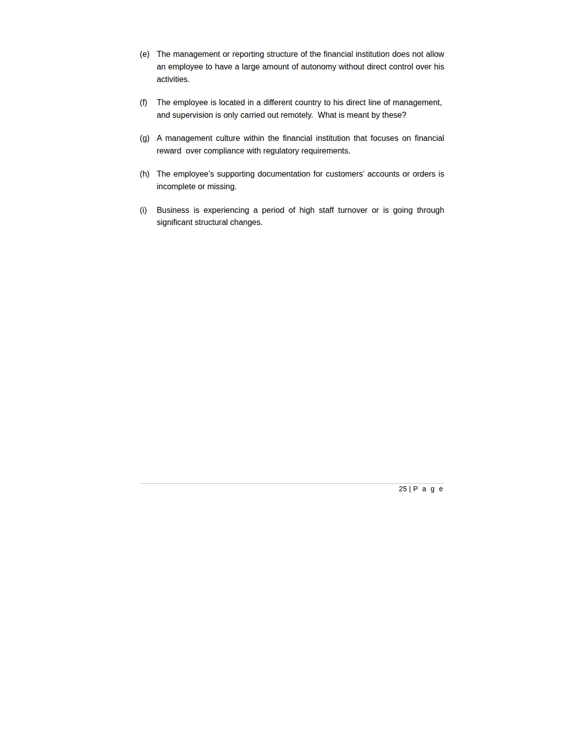(e) The management or reporting structure of the financial institution does not allow an employee to have a large amount of autonomy without direct control over his activities.
(f) The employee is located in a different country to his direct line of management, and supervision is only carried out remotely. What is meant by these?
(g) A management culture within the financial institution that focuses on financial reward over compliance with regulatory requirements.
(h) The employee’s supporting documentation for customers’ accounts or orders is incomplete or missing.
(i) Business is experiencing a period of high staff turnover or is going through significant structural changes.
25 | P a g e